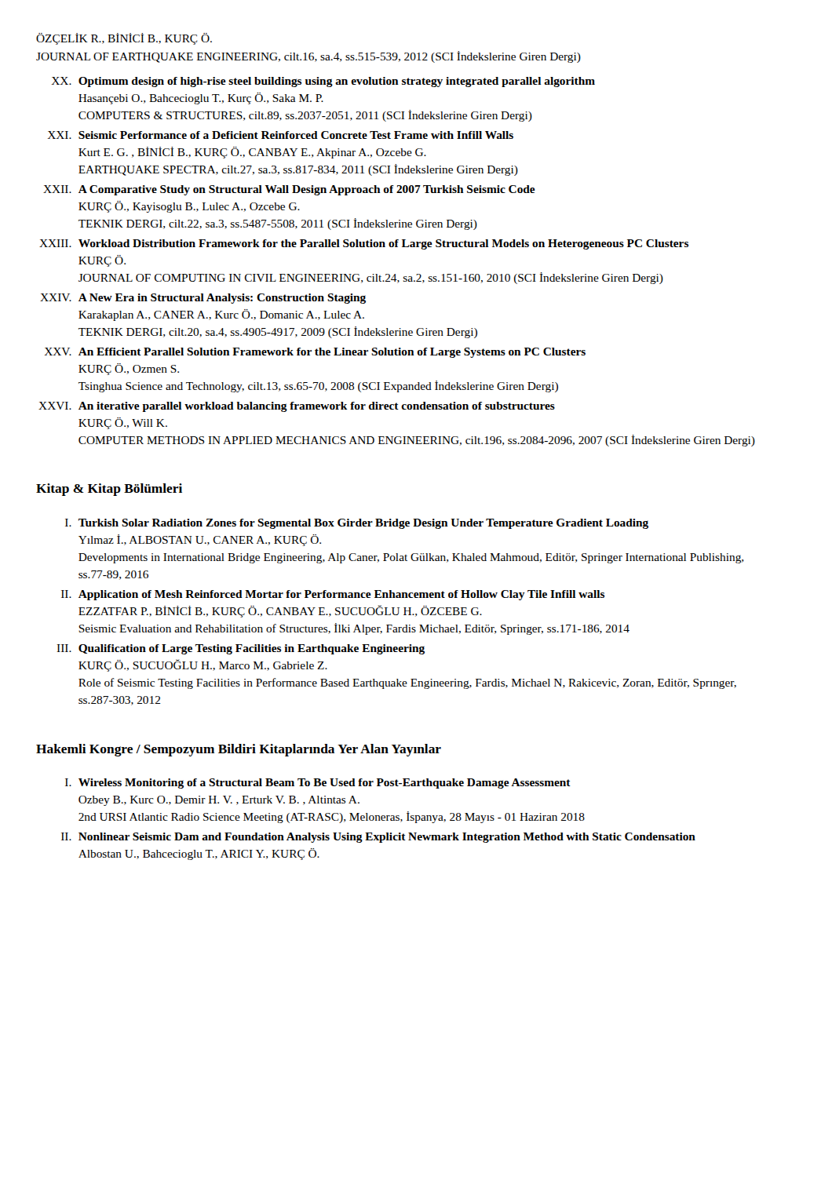ÖZÇELİK R., BİNİCİ B., KURÇ Ö. JOURNAL OF EARTHQUAKE ENGINEERING, cilt.16, sa.4, ss.515-539, 2012 (SCI İndekslerine Giren Dergi)
Optimum design of high-rise steel buildings using an evolution strategy integrated parallel algorithm Hasançebi O., Bahcecioglu T., Kurç Ö., Saka M. P. COMPUTERS & STRUCTURES, cilt.89, ss.2037-2051, 2011 (SCI İndekslerine Giren Dergi)
Seismic Performance of a Deficient Reinforced Concrete Test Frame with Infill Walls Kurt E. G. , BİNİCİ B., KURÇ Ö., CANBAY E., Akpinar A., Ozcebe G. EARTHQUAKE SPECTRA, cilt.27, sa.3, ss.817-834, 2011 (SCI İndekslerine Giren Dergi)
A Comparative Study on Structural Wall Design Approach of 2007 Turkish Seismic Code KURÇ Ö., Kayisoglu B., Lulec A., Ozcebe G. TEKNIK DERGI, cilt.22, sa.3, ss.5487-5508, 2011 (SCI İndekslerine Giren Dergi)
Workload Distribution Framework for the Parallel Solution of Large Structural Models on Heterogeneous PC Clusters KURÇ Ö. JOURNAL OF COMPUTING IN CIVIL ENGINEERING, cilt.24, sa.2, ss.151-160, 2010 (SCI İndekslerine Giren Dergi)
A New Era in Structural Analysis: Construction Staging Karakaplan A., CANER A., Kurc Ö., Domanic A., Lulec A. TEKNIK DERGI, cilt.20, sa.4, ss.4905-4917, 2009 (SCI İndekslerine Giren Dergi)
An Efficient Parallel Solution Framework for the Linear Solution of Large Systems on PC Clusters KURÇ Ö., Ozmen S. Tsinghua Science and Technology, cilt.13, ss.65-70, 2008 (SCI Expanded İndekslerine Giren Dergi)
An iterative parallel workload balancing framework for direct condensation of substructures KURÇ Ö., Will K. COMPUTER METHODS IN APPLIED MECHANICS AND ENGINEERING, cilt.196, ss.2084-2096, 2007 (SCI İndekslerine Giren Dergi)
Kitap & Kitap Bölümleri
Turkish Solar Radiation Zones for Segmental Box Girder Bridge Design Under Temperature Gradient Loading Yılmaz İ., ALBOSTAN U., CANER A., KURÇ Ö. Developments in International Bridge Engineering, Alp Caner, Polat Gülkan, Khaled Mahmoud, Editör, Springer International Publishing, ss.77-89, 2016
Application of Mesh Reinforced Mortar for Performance Enhancement of Hollow Clay Tile Infill walls EZZATFAR P., BİNİCİ B., KURÇ Ö., CANBAY E., SUCUOĞLU H., ÖZCEBE G. Seismic Evaluation and Rehabilitation of Structures, İlki Alper, Fardis Michael, Editör, Springer, ss.171-186, 2014
Qualification of Large Testing Facilities in Earthquake Engineering KURÇ Ö., SUCUOĞLU H., Marco M., Gabriele Z. Role of Seismic Testing Facilities in Performance Based Earthquake Engineering, Fardis, Michael N, Rakicevic, Zoran, Editör, Sprınger, ss.287-303, 2012
Hakemli Kongre / Sempozyum Bildiri Kitaplarında Yer Alan Yayınlar
Wireless Monitoring of a Structural Beam To Be Used for Post-Earthquake Damage Assessment Ozbey B., Kurc O., Demir H. V. , Erturk V. B. , Altintas A. 2nd URSI Atlantic Radio Science Meeting (AT-RASC), Meloneras, İspanya, 28 Mayıs - 01 Haziran 2018
Nonlinear Seismic Dam and Foundation Analysis Using Explicit Newmark Integration Method with Static Condensation Albostan U., Bahcecioglu T., ARICI Y., KURÇ Ö.